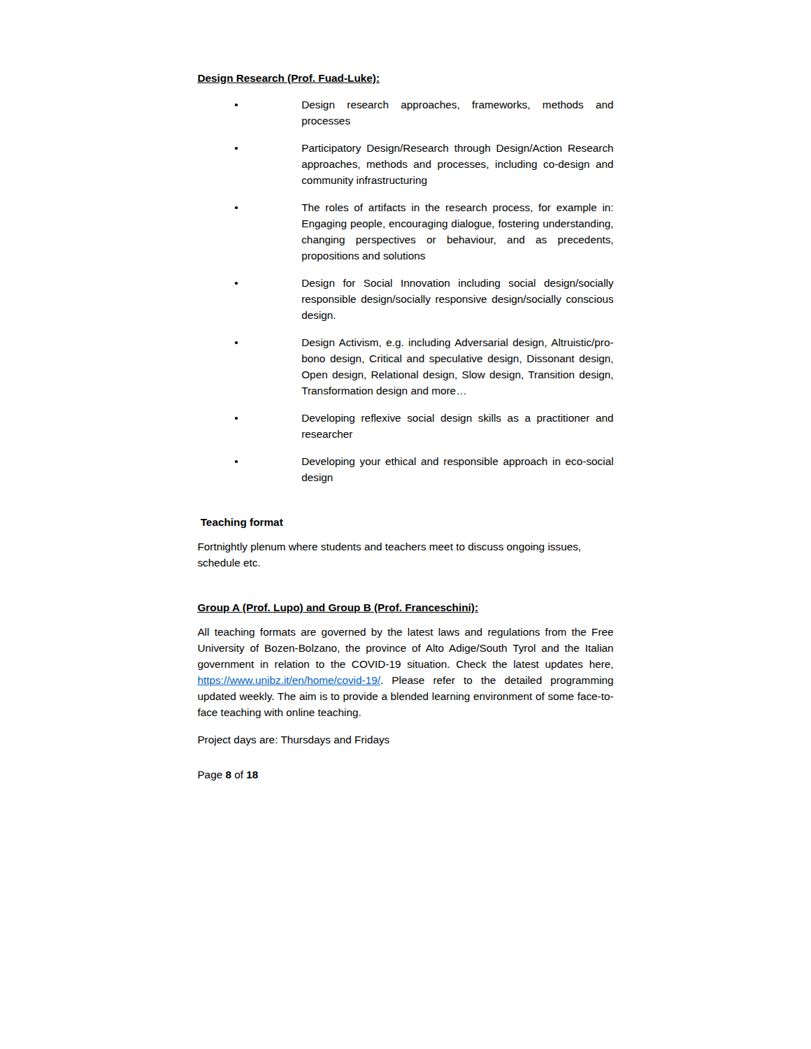Design Research (Prof. Fuad-Luke):
• Design research approaches, frameworks, methods and processes
• Participatory Design/Research through Design/Action Research approaches, methods and processes, including co-design and community infrastructuring
• The roles of artifacts in the research process, for example in: Engaging people, encouraging dialogue, fostering understanding, changing perspectives or behaviour, and as precedents, propositions and solutions
• Design for Social Innovation including social design/socially responsible design/socially responsive design/socially conscious design.
• Design Activism, e.g. including Adversarial design, Altruistic/pro-bono design, Critical and speculative design, Dissonant design, Open design, Relational design, Slow design, Transition design, Transformation design and more…
• Developing reflexive social design skills as a practitioner and researcher
• Developing your ethical and responsible approach in eco-social design
Teaching format
Fortnightly plenum where students and teachers meet to discuss ongoing issues, schedule etc.
Group A (Prof. Lupo) and Group B (Prof. Franceschini):
All teaching formats are governed by the latest laws and regulations from the Free University of Bozen-Bolzano, the province of Alto Adige/South Tyrol and the Italian government in relation to the COVID-19 situation. Check the latest updates here, https://www.unibz.it/en/home/covid-19/. Please refer to the detailed programming updated weekly. The aim is to provide a blended learning environment of some face-to-face teaching with online teaching.
Project days are: Thursdays and Fridays
Page 8 of 18